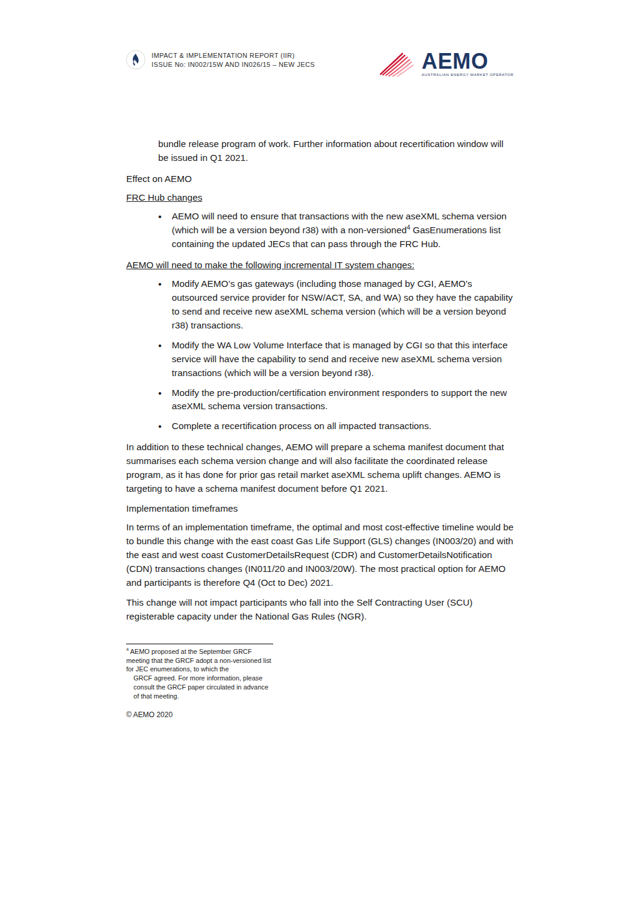IMPACT & IMPLEMENTATION REPORT (IIR)
ISSUE No: IN002/15W AND IN026/15 – NEW JECS
AEMO AUSTRALIAN ENERGY MARKET OPERATOR
bundle release program of work. Further information about recertification window will be issued in Q1 2021.
Effect on AEMO
FRC Hub changes
AEMO will need to ensure that transactions with the new aseXML schema version (which will be a version beyond r38) with a non-versioned4 GasEnumerations list containing the updated JECs that can pass through the FRC Hub.
AEMO will need to make the following incremental IT system changes:
Modify AEMO’s gas gateways (including those managed by CGI, AEMO’s outsourced service provider for NSW/ACT, SA, and WA) so they have the capability to send and receive new aseXML schema version (which will be a version beyond r38) transactions.
Modify the WA Low Volume Interface that is managed by CGI so that this interface service will have the capability to send and receive new aseXML schema version transactions (which will be a version beyond r38).
Modify the pre-production/certification environment responders to support the new aseXML schema version transactions.
Complete a recertification process on all impacted transactions.
In addition to these technical changes, AEMO will prepare a schema manifest document that summarises each schema version change and will also facilitate the coordinated release program, as it has done for prior gas retail market aseXML schema uplift changes. AEMO is targeting to have a schema manifest document before Q1 2021.
Implementation timeframes
In terms of an implementation timeframe, the optimal and most cost-effective timeline would be to bundle this change with the east coast Gas Life Support (GLS) changes (IN003/20) and with the east and west coast CustomerDetailsRequest (CDR) and CustomerDetailsNotification (CDN) transactions changes (IN011/20 and IN003/20W). The most practical option for AEMO and participants is therefore Q4 (Oct to Dec) 2021.
This change will not impact participants who fall into the Self Contracting User (SCU) registerable capacity under the National Gas Rules (NGR).
4 AEMO proposed at the September GRCF meeting that the GRCF adopt a non-versioned list for JEC enumerations, to which the GRCF agreed. For more information, please consult the GRCF paper circulated in advance of that meeting.
© AEMO 2020